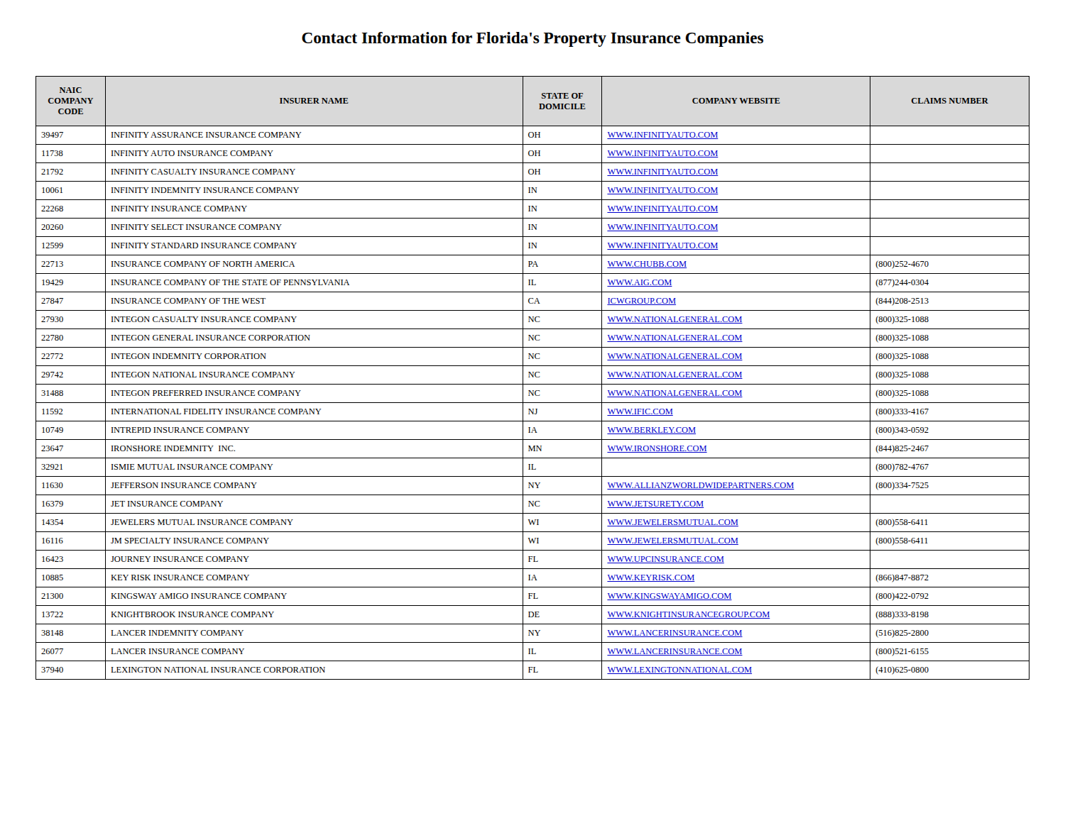Contact Information for Florida's Property Insurance Companies
| NAIC COMPANY CODE | INSURER NAME | STATE OF DOMICILE | COMPANY WEBSITE | CLAIMS NUMBER |
| --- | --- | --- | --- | --- |
| 39497 | INFINITY ASSURANCE INSURANCE COMPANY | OH | WWW.INFINITYAUTO.COM | |
| 11738 | INFINITY AUTO INSURANCE COMPANY | OH | WWW.INFINITYAUTO.COM | |
| 21792 | INFINITY CASUALTY INSURANCE COMPANY | OH | WWW.INFINITYAUTO.COM | |
| 10061 | INFINITY INDEMNITY INSURANCE COMPANY | IN | WWW.INFINITYAUTO.COM | |
| 22268 | INFINITY INSURANCE COMPANY | IN | WWW.INFINITYAUTO.COM | |
| 20260 | INFINITY SELECT INSURANCE COMPANY | IN | WWW.INFINITYAUTO.COM | |
| 12599 | INFINITY STANDARD INSURANCE COMPANY | IN | WWW.INFINITYAUTO.COM | |
| 22713 | INSURANCE COMPANY OF NORTH AMERICA | PA | WWW.CHUBB.COM | (800)252-4670 |
| 19429 | INSURANCE COMPANY OF THE STATE OF PENNSYLVANIA | IL | WWW.AIG.COM | (877)244-0304 |
| 27847 | INSURANCE COMPANY OF THE WEST | CA | ICWGROUP.COM | (844)208-2513 |
| 27930 | INTEGON CASUALTY INSURANCE COMPANY | NC | WWW.NATIONALGENERAL.COM | (800)325-1088 |
| 22780 | INTEGON GENERAL INSURANCE CORPORATION | NC | WWW.NATIONALGENERAL.COM | (800)325-1088 |
| 22772 | INTEGON INDEMNITY CORPORATION | NC | WWW.NATIONALGENERAL.COM | (800)325-1088 |
| 29742 | INTEGON NATIONAL INSURANCE COMPANY | NC | WWW.NATIONALGENERAL.COM | (800)325-1088 |
| 31488 | INTEGON PREFERRED INSURANCE COMPANY | NC | WWW.NATIONALGENERAL.COM | (800)325-1088 |
| 11592 | INTERNATIONAL FIDELITY INSURANCE COMPANY | NJ | WWW.IFIC.COM | (800)333-4167 |
| 10749 | INTREPID INSURANCE COMPANY | IA | WWW.BERKLEY.COM | (800)343-0592 |
| 23647 | IRONSHORE INDEMNITY INC. | MN | WWW.IRONSHORE.COM | (844)825-2467 |
| 32921 | ISMIE MUTUAL INSURANCE COMPANY | IL | | (800)782-4767 |
| 11630 | JEFFERSON INSURANCE COMPANY | NY | WWW.ALLIANZWORLDWIDEPARTNERS.COM | (800)334-7525 |
| 16379 | JET INSURANCE COMPANY | NC | WWW.JETSURETY.COM | |
| 14354 | JEWELERS MUTUAL INSURANCE COMPANY | WI | WWW.JEWELERSMUTUAL.COM | (800)558-6411 |
| 16116 | JM SPECIALTY INSURANCE COMPANY | WI | WWW.JEWELERSMUTUAL.COM | (800)558-6411 |
| 16423 | JOURNEY INSURANCE COMPANY | FL | WWW.UPCINSURANCE.COM | |
| 10885 | KEY RISK INSURANCE COMPANY | IA | WWW.KEYRISK.COM | (866)847-8872 |
| 21300 | KINGSWAY AMIGO INSURANCE COMPANY | FL | WWW.KINGSWAYAMIGO.COM | (800)422-0792 |
| 13722 | KNIGHTBROOK INSURANCE COMPANY | DE | WWW.KNIGHTINSURANCEGROUP.COM | (888)333-8198 |
| 38148 | LANCER INDEMNITY COMPANY | NY | WWW.LANCERINSURANCE.COM | (516)825-2800 |
| 26077 | LANCER INSURANCE COMPANY | IL | WWW.LANCERINSURANCE.COM | (800)521-6155 |
| 37940 | LEXINGTON NATIONAL INSURANCE CORPORATION | FL | WWW.LEXINGTONNATIONAL.COM | (410)625-0800 |